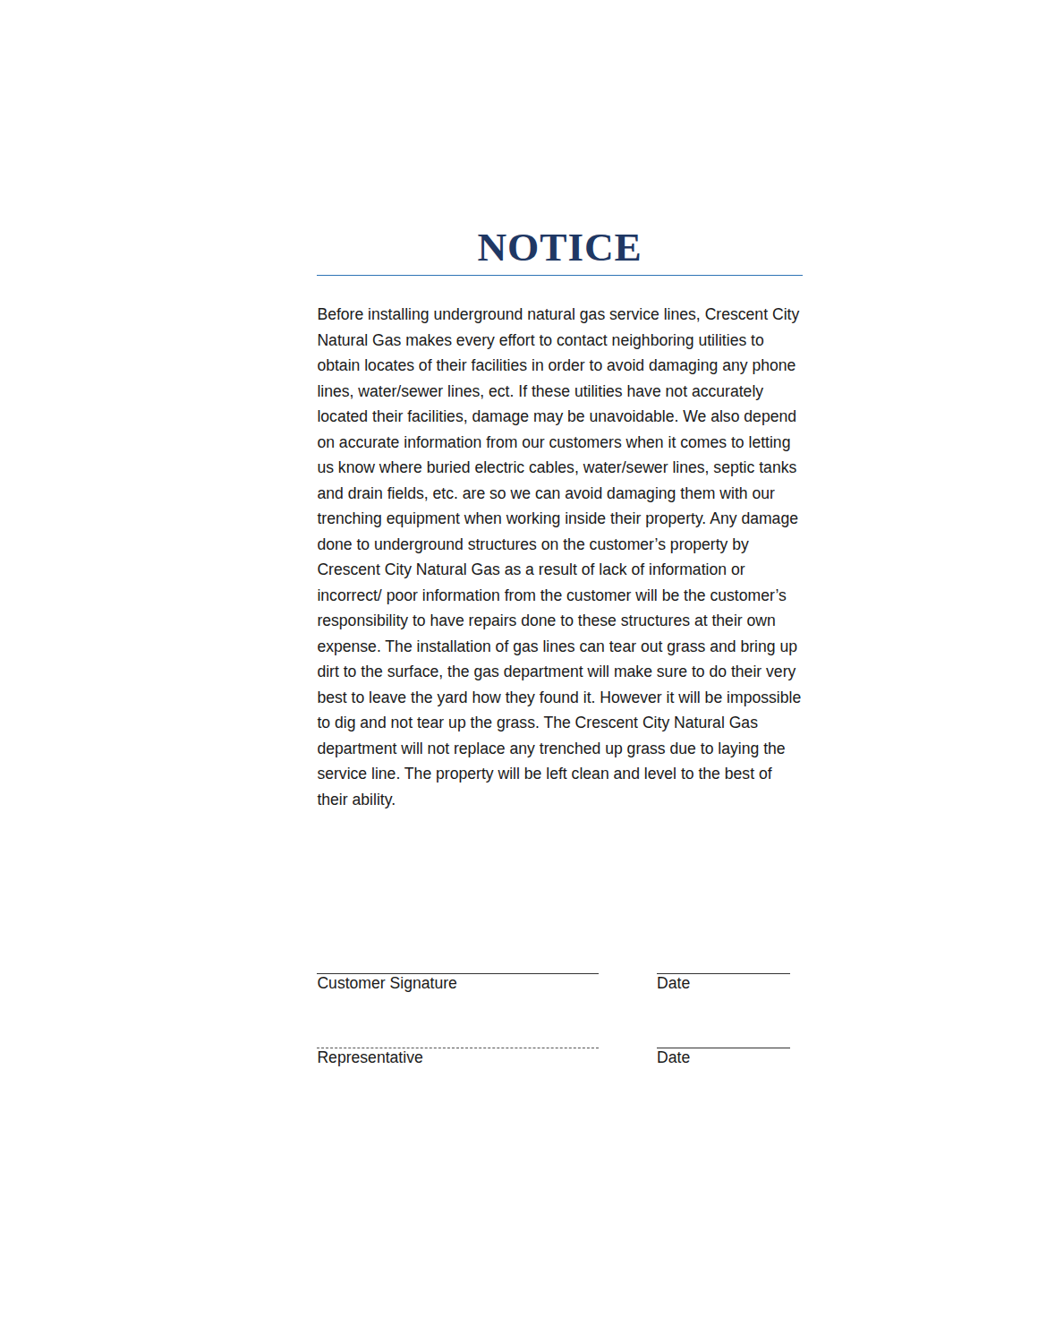NOTICE
Before installing underground natural gas service lines, Crescent City Natural Gas makes every effort to contact neighboring utilities to obtain locates of their facilities in order to avoid damaging any phone lines, water/sewer lines, ect. If these utilities have not accurately located their facilities, damage may be unavoidable. We also depend on accurate information from our customers when it comes to letting us know where buried electric cables, water/sewer lines, septic tanks and drain fields, etc. are so we can avoid damaging them with our trenching equipment when working inside their property. Any damage done to underground structures on the customer’s property by Crescent City Natural Gas as a result of lack of information or incorrect/ poor information from the customer will be the customer’s responsibility to have repairs done to these structures at their own expense. The installation of gas lines can tear out grass and bring up dirt to the surface, the gas department will make sure to do their very best to leave the yard how they found it. However it will be impossible to dig and not tear up the grass. The Crescent City Natural Gas department will not replace any trenched up grass due to laying the service line. The property will be left clean and level to the best of their ability.
| Customer Signature | | Date |
| Representative | | Date |